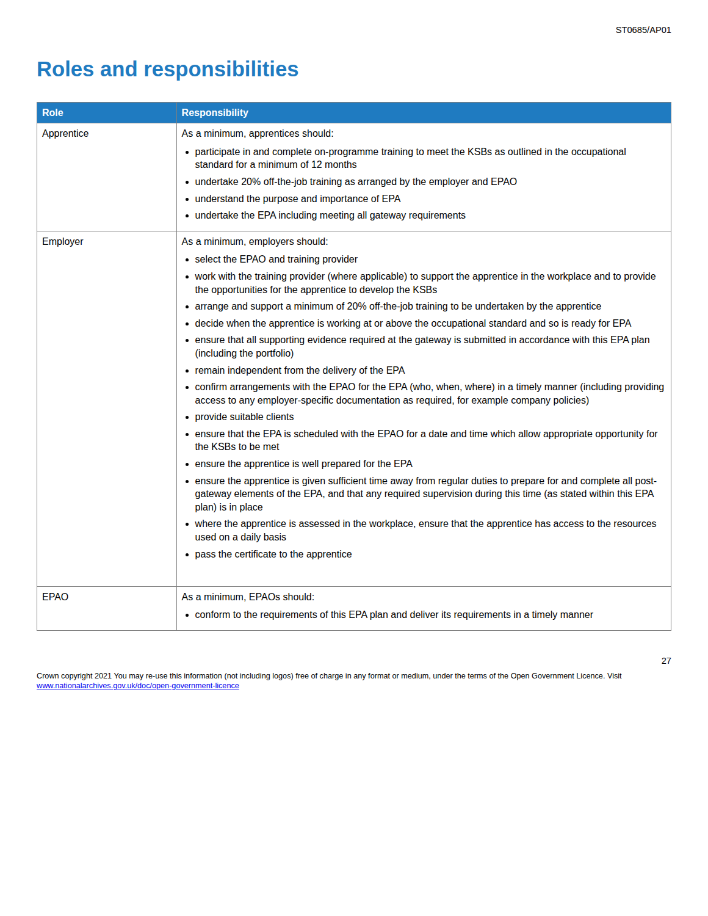ST0685/AP01
Roles and responsibilities
| Role | Responsibility |
| --- | --- |
| Apprentice | As a minimum, apprentices should: participate in and complete on-programme training to meet the KSBs as outlined in the occupational standard for a minimum of 12 months undertake 20% off-the-job training as arranged by the employer and EPAO understand the purpose and importance of EPA undertake the EPA including meeting all gateway requirements |
| Employer | As a minimum, employers should: select the EPAO and training provider work with the training provider (where applicable) to support the apprentice in the workplace and to provide the opportunities for the apprentice to develop the KSBs arrange and support a minimum of 20% off-the-job training to be undertaken by the apprentice decide when the apprentice is working at or above the occupational standard and so is ready for EPA ensure that all supporting evidence required at the gateway is submitted in accordance with this EPA plan (including the portfolio) remain independent from the delivery of the EPA confirm arrangements with the EPAO for the EPA (who, when, where) in a timely manner (including providing access to any employer-specific documentation as required, for example company policies) provide suitable clients ensure that the EPA is scheduled with the EPAO for a date and time which allow appropriate opportunity for the KSBs to be met ensure the apprentice is well prepared for the EPA ensure the apprentice is given sufficient time away from regular duties to prepare for and complete all post-gateway elements of the EPA, and that any required supervision during this time (as stated within this EPA plan) is in place where the apprentice is assessed in the workplace, ensure that the apprentice has access to the resources used on a daily basis pass the certificate to the apprentice |
| EPAO | As a minimum, EPAOs should: conform to the requirements of this EPA plan and deliver its requirements in a timely manner |
27
Crown copyright 2021 You may re-use this information (not including logos) free of charge in any format or medium, under the terms of the Open Government Licence. Visit www.nationalarchives.gov.uk/doc/open-government-licence